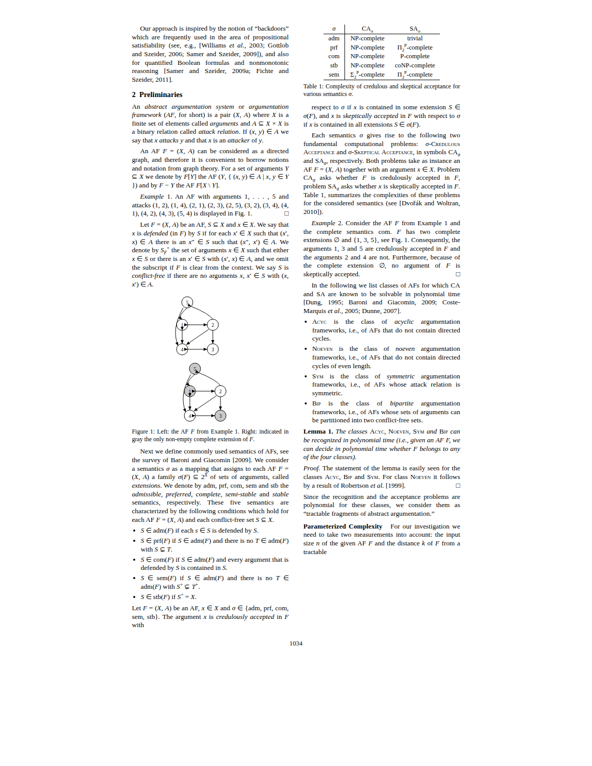Our approach is inspired by the notion of “backdoors” which are frequently used in the area of propositional satisfiability (see, e.g., [Williams et al., 2003; Gottlob and Szeider, 2006; Samer and Szeider, 2009]), and also for quantified Boolean formulas and nonmonotonic reasoning [Samer and Szeider, 2009a; Fichte and Szeider, 2011].
2 Preliminaries
An abstract argumentation system or argumentation framework (AF, for short) is a pair (X, A) where X is a finite set of elements called arguments and A ⊆ X × X is a binary relation called attack relation. If (x, y) ∈ A we say that x attacks y and that x is an attacker of y.
An AF F = (X, A) can be considered as a directed graph, and therefore it is convenient to borrow notions and notation from graph theory. For a set of arguments Y ⊆ X we denote by F[Y] the AF (Y, { (x, y) ∈ A | x, y ∈ Y }) and by F − Y the AF F[X \ Y].
Example 1. An AF with arguments 1, . . . , 5 and attacks (1, 2), (1, 4), (2, 1), (2, 3), (2, 5), (3, 2), (3, 4), (4, 1), (4, 2), (4, 3), (5, 4) is displayed in Fig. 1. □
Let F = (X, A) be an AF, S ⊆ X and x ∈ X. We say that x is defended (in F) by S if for each x′ ∈ X such that (x′, x) ∈ A there is an x″ ∈ S such that (x″, x′) ∈ A. We denote by SF+ the set of arguments x ∈ X such that either x ∈ S or there is an x′ ∈ S with (x′, x) ∈ A, and we omit the subscript if F is clear from the context. We say S is conflict-free if there are no arguments x, x′ ∈ S with (x, x′) ∈ A.
5 1 2 4 3 5 1 2 4 3
Figure 1: Left: the AF F from Example 1. Right: indicated in gray the only non-empty complete extension of F.
Next we define commonly used semantics of AFs, see the survey of Baroni and Giacomin [2009]. We consider a semantics σ as a mapping that assigns to each AF F = (X, A) a family σ(F) ⊆ 2X of sets of arguments, called extensions. We denote by adm, prf, com, sem and stb the admissible, preferred, complete, semi-stable and stable semantics, respectively. These five semantics are characterized by the following conditions which hold for each AF F = (X, A) and each conflict-free set S ⊆ X.
S ∈ adm(F) if each s ∈ S is defended by S.
S ∈ prf(F) if S ∈ adm(F) and there is no T ∈ adm(F) with S ⊊ T.
S ∈ com(F) if S ∈ adm(F) and every argument that is defended by S is contained in S.
S ∈ sem(F) if S ∈ adm(F) and there is no T ∈ adm(F) with S+ ⊊ T+.
S ∈ stb(F) if S+ = X.
Let F = (X, A) be an AF, x ∈ X and σ ∈ {adm, prf, com, sem, stb}. The argument x is credulously accepted in F with
| σ | CA σ | SA σ |
| --- | --- | --- |
| adm | NP-complete | trivial |
| prf | NP-complete | Π 2 P -complete |
| com | NP-complete | P-complete |
| stb | NP-complete | coNP-complete |
| sem | Σ 2 P -complete | Π 2 P -complete |
Table 1: Complexity of credulous and skeptical acceptance for various semantics σ.
respect to σ if x is contained in some extension S ∈ σ(F), and x is skeptically accepted in F with respect to σ if x is contained in all extensions S ∈ σ(F).
Each semantics σ gives rise to the following two fundamental computational problems: σ-Credulous Acceptance and σ-Skeptical Acceptance, in symbols CAσ and SAσ, respectively. Both problems take as instance an AF F = (X, A) together with an argument x ∈ X. Problem CAσ asks whether F is credulously accepted in F, problem SAσ asks whether x is skeptically accepted in F. Table 1, summarizes the complexities of these problems for the considered semantics (see [Dvořák and Woltran, 2010]).
Example 2. Consider the AF F from Example 1 and the complete semantics com. F has two complete extensions ∅ and {1, 3, 5}, see Fig. 1. Consequently, the arguments 1, 3 and 5 are credulously accepted in F and the arguments 2 and 4 are not. Furthermore, because of the complete extension ∅, no argument of F is skeptically accepted. □
In the following we list classes of AFs for which CA and SA are known to be solvable in polynomial time [Dung, 1995; Baroni and Giacomin, 2009; Coste-Marquis et al., 2005; Dunne, 2007].
Acyc is the class of acyclic argumentation frameworks, i.e., of AFs that do not contain directed cycles.
Noeven is the class of noeven argumentation frameworks, i.e., of AFs that do not contain directed cycles of even length.
Sym is the class of symmetric argumentation frameworks, i.e., of AFs whose attack relation is symmetric.
Bip is the class of bipartite argumentation frameworks, i.e., of AFs whose sets of arguments can be partitioned into two conflict-free sets.
Lemma 1. The classes Acyc, Noeven, Sym and Bip can be recognized in polynomial time (i.e., given an AF F, we can decide in polynomial time whether F belongs to any of the four classes).
Proof. The statement of the lemma is easily seen for the classes Acyc, Bip and Sym. For class Noeven it follows by a result of Robertson et al. [1999]. □
Since the recognition and the acceptance problems are polynomial for these classes, we consider them as “tractable fragments of abstract argumentation.”
Parameterized Complexity For our investigation we need to take two measurements into account: the input size n of the given AF F and the distance k of F from a tractable
1034